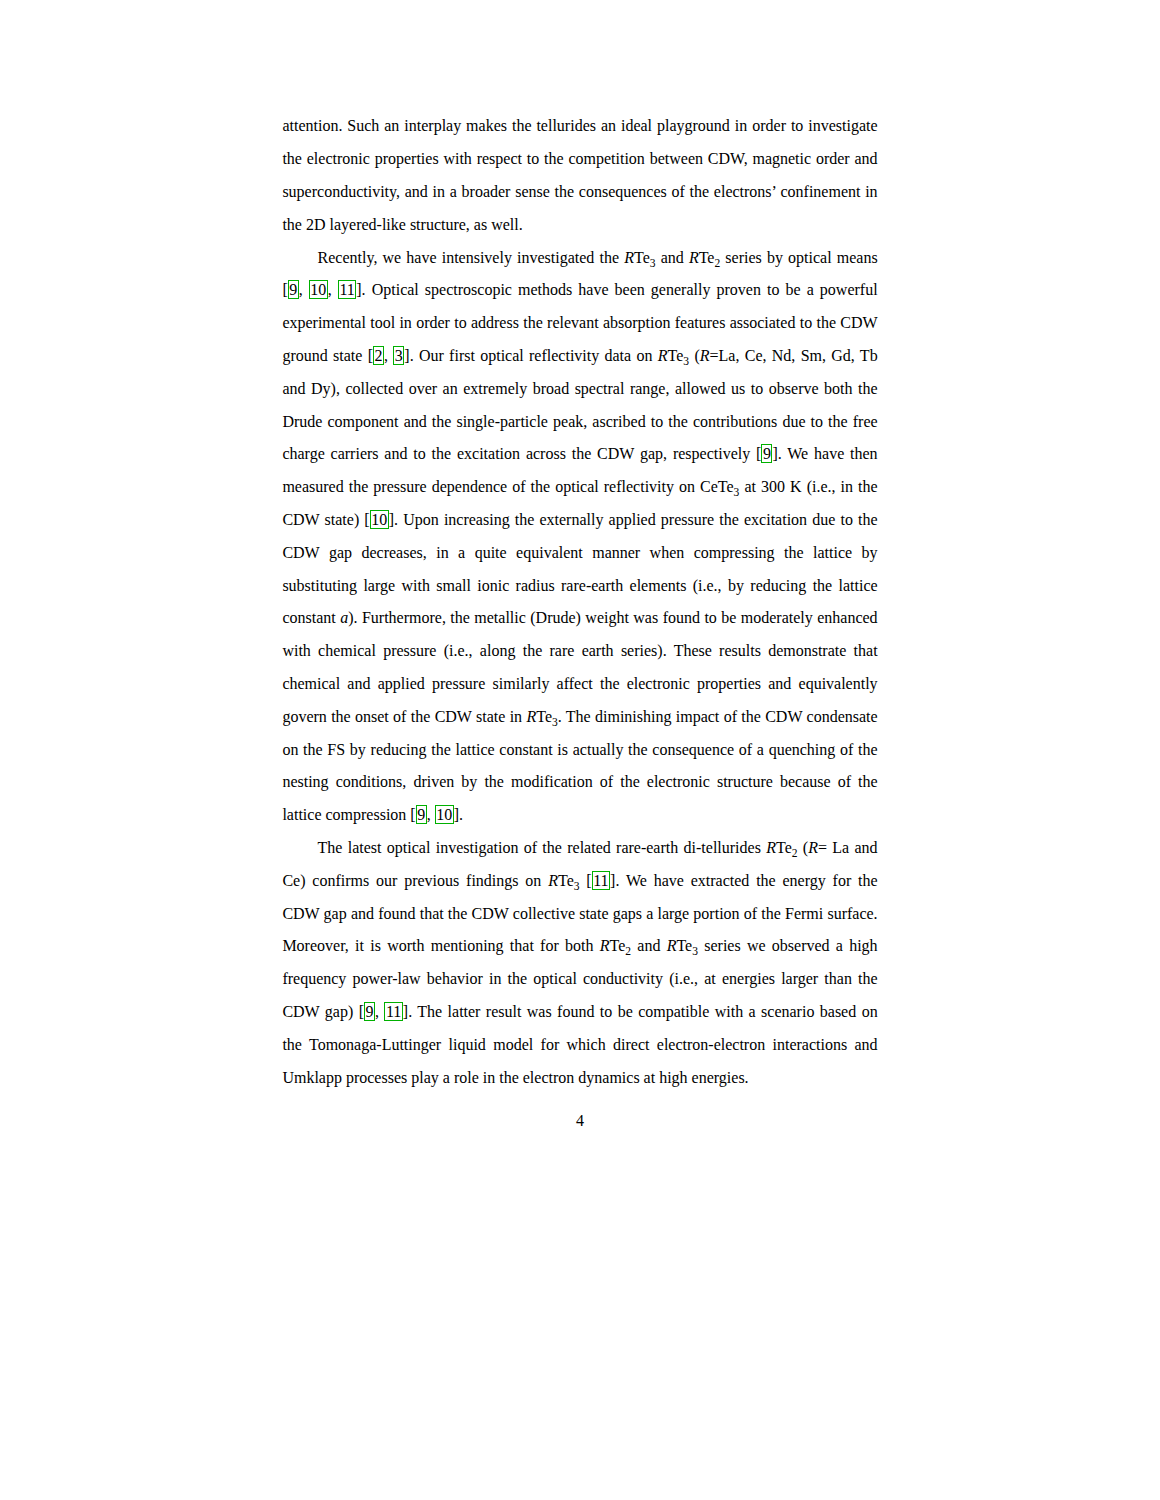attention. Such an interplay makes the tellurides an ideal playground in order to investigate the electronic properties with respect to the competition between CDW, magnetic order and superconductivity, and in a broader sense the consequences of the electrons’ confinement in the 2D layered-like structure, as well.
Recently, we have intensively investigated the RTe3 and RTe2 series by optical means [9, 10, 11]. Optical spectroscopic methods have been generally proven to be a powerful experimental tool in order to address the relevant absorption features associated to the CDW ground state [2, 3]. Our first optical reflectivity data on RTe3 (R=La, Ce, Nd, Sm, Gd, Tb and Dy), collected over an extremely broad spectral range, allowed us to observe both the Drude component and the single-particle peak, ascribed to the contributions due to the free charge carriers and to the excitation across the CDW gap, respectively [9]. We have then measured the pressure dependence of the optical reflectivity on CeTe3 at 300 K (i.e., in the CDW state) [10]. Upon increasing the externally applied pressure the excitation due to the CDW gap decreases, in a quite equivalent manner when compressing the lattice by substituting large with small ionic radius rare-earth elements (i.e., by reducing the lattice constant a). Furthermore, the metallic (Drude) weight was found to be moderately enhanced with chemical pressure (i.e., along the rare earth series). These results demonstrate that chemical and applied pressure similarly affect the electronic properties and equivalently govern the onset of the CDW state in RTe3. The diminishing impact of the CDW condensate on the FS by reducing the lattice constant is actually the consequence of a quenching of the nesting conditions, driven by the modification of the electronic structure because of the lattice compression [9, 10].
The latest optical investigation of the related rare-earth di-tellurides RTe2 (R= La and Ce) confirms our previous findings on RTe3 [11]. We have extracted the energy for the CDW gap and found that the CDW collective state gaps a large portion of the Fermi surface. Moreover, it is worth mentioning that for both RTe2 and RTe3 series we observed a high frequency power-law behavior in the optical conductivity (i.e., at energies larger than the CDW gap) [9, 11]. The latter result was found to be compatible with a scenario based on the Tomonaga-Luttinger liquid model for which direct electron-electron interactions and Umklapp processes play a role in the electron dynamics at high energies.
4